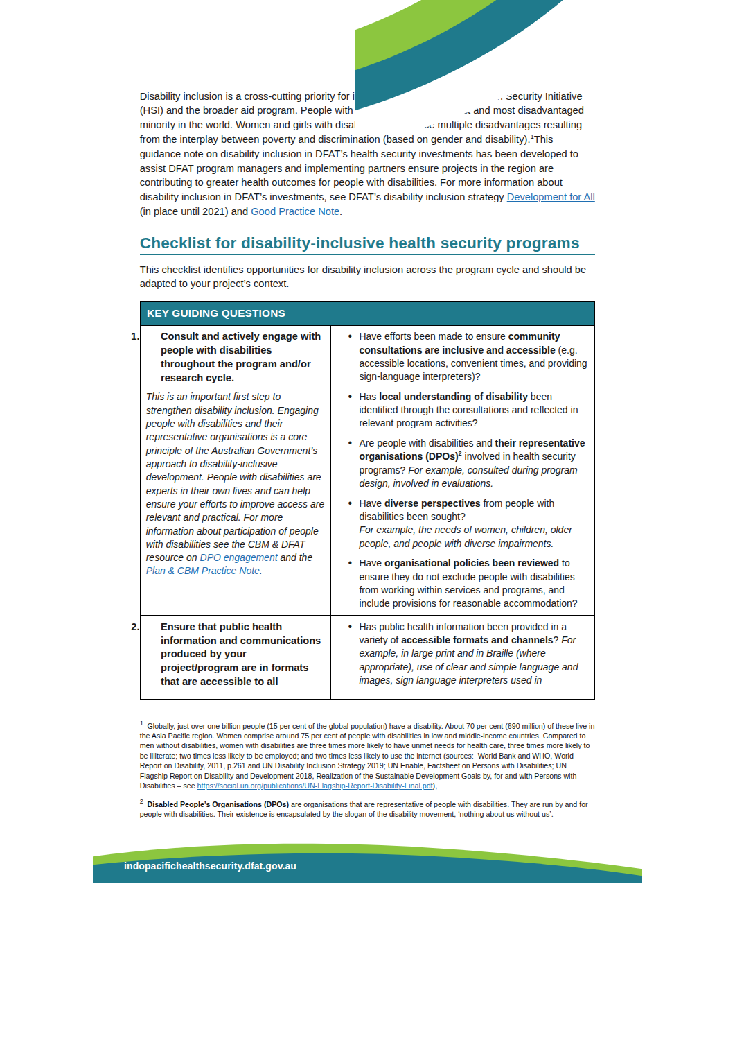Disability inclusion is a cross-cutting priority for investments under DFAT’s Health Security Initiative (HSI) and the broader aid program. People with disabilities are the largest and most disadvantaged minority in the world. Women and girls with disabilities experience multiple disadvantages resulting from the interplay between poverty and discrimination (based on gender and disability).1This guidance note on disability inclusion in DFAT’s health security investments has been developed to assist DFAT program managers and implementing partners ensure projects in the region are contributing to greater health outcomes for people with disabilities. For more information about disability inclusion in DFAT’s investments, see DFAT’s disability inclusion strategy Development for All (in place until 2021) and Good Practice Note.
Checklist for disability-inclusive health security programs
This checklist identifies opportunities for disability inclusion across the program cycle and should be adapted to your project’s context.
| KEY GUIDING QUESTIONS |
| --- |
| 1. Consult and actively engage with people with disabilities throughout the program and/or research cycle. This is an important first step to strengthen disability inclusion. Engaging people with disabilities and their representative organisations is a core principle of the Australian Government’s approach to disability-inclusive development. People with disabilities are experts in their own lives and can help ensure your efforts to improve access are relevant and practical. For more information about participation of people with disabilities see the CBM & DFAT resource on DPO engagement and the Plan & CBM Practice Note . | Have efforts been made to ensure community consultations are inclusive and accessible (e.g. accessible locations, convenient times, and providing sign-language interpreters)? Has local understanding of disability been identified through the consultations and reflected in relevant program activities? Are people with disabilities and their representative organisations (DPOs) 2 involved in health security programs? For example, consulted during program design, involved in evaluations. Have diverse perspectives from people with disabilities been sought? For example, the needs of women, children, older people, and people with diverse impairments. Have organisational policies been reviewed to ensure they do not exclude people with disabilities from working within services and programs, and include provisions for reasonable accommodation? |
| 2. Ensure that public health information and communications produced by your project/program are in formats that are accessible to all | Has public health information been provided in a variety of accessible formats and channels ? For example, in large print and in Braille (where appropriate), use of clear and simple language and images, sign language interpreters used in |
1 Globally, just over one billion people (15 per cent of the global population) have a disability. About 70 per cent (690 million) of these live in the Asia Pacific region. Women comprise around 75 per cent of people with disabilities in low and middle-income countries. Compared to men without disabilities, women with disabilities are three times more likely to have unmet needs for health care, three times more likely to be illiterate; two times less likely to be employed; and two times less likely to use the internet (sources: World Bank and WHO, World Report on Disability, 2011, p.261 and UN Disability Inclusion Strategy 2019; UN Enable, Factsheet on Persons with Disabilities; UN Flagship Report on Disability and Development 2018, Realization of the Sustainable Development Goals by, for and with Persons with Disabilities – see https://social.un.org/publications/UN-Flagship-Report-Disability-Final.pdf),
2 Disabled People’s Organisations (DPOs) are organisations that are representative of people with disabilities. They are run by and for people with disabilities. Their existence is encapsulated by the slogan of the disability movement, ‘nothing about us without us’.
indopacifichealthsecurity.dfat.gov.au